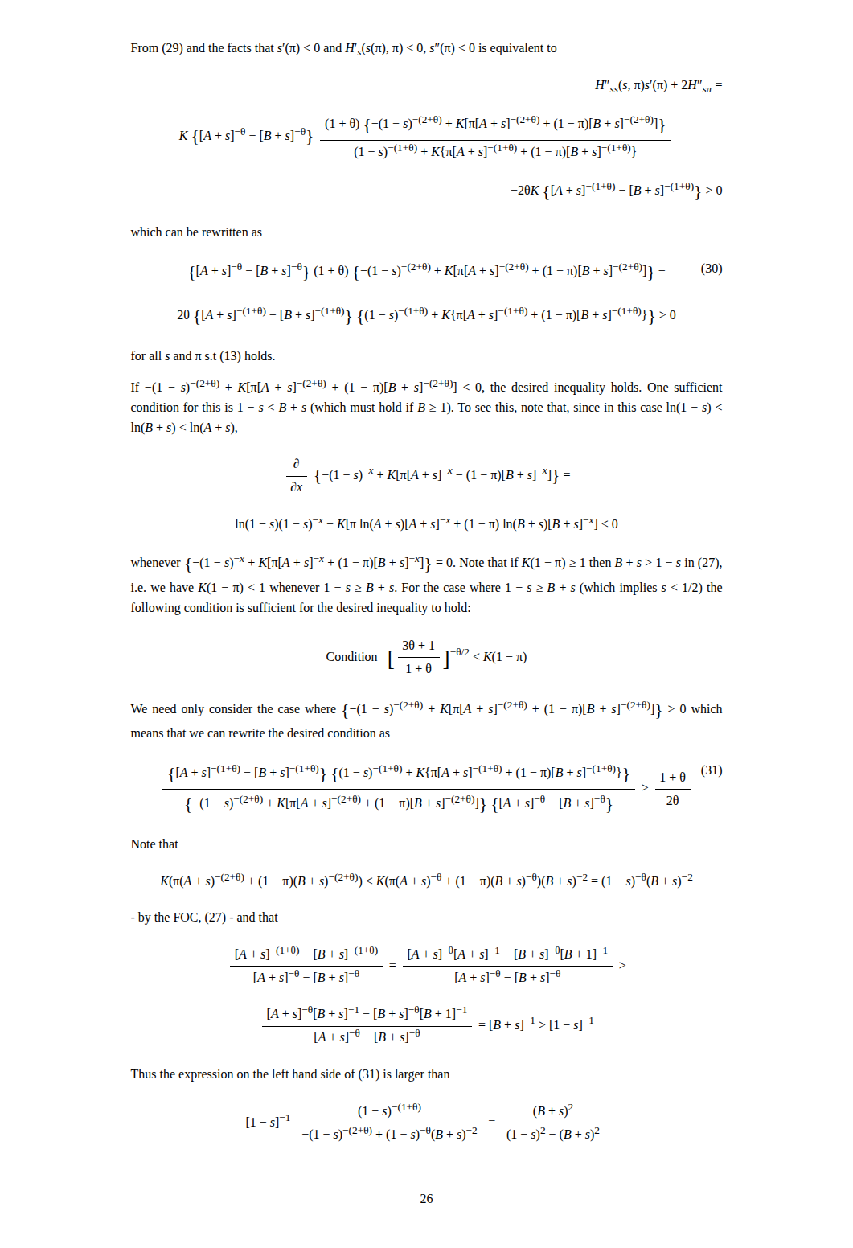From (29) and the facts that s′(π) < 0 and H′s(s(π), π) < 0, s″(π) < 0 is equivalent to
H″ss(s, π)s′(π) + 2H″sπ =
K {[A + s]−θ − [B + s]−θ} (1 + θ) {−(1 − s)−(2+θ) + K[π[A + s]−(2+θ) + (1 − π)[B + s]−(2+θ)]} (1 − s)−(1+θ) + K{π[A + s]−(1+θ) + (1 − π)[B + s]−(1+θ)}
−2θK {[A + s]−(1+θ) − [B + s]−(1+θ)} > 0
which can be rewritten as
{[A + s]−θ − [B + s]−θ} (1 + θ) {−(1 − s)−(2+θ) + K[π[A + s]−(2+θ) + (1 − π)[B + s]−(2+θ)]} −
(30)
2θ {[A + s]−(1+θ) − [B + s]−(1+θ)} {(1 − s)−(1+θ) + K{π[A + s]−(1+θ) + (1 − π)[B + s]−(1+θ)}} > 0
for all s and π s.t (13) holds.
If −(1 − s)−(2+θ) + K[π[A + s]−(2+θ) + (1 − π)[B + s]−(2+θ)] < 0, the desired inequality holds. One sufficient condition for this is 1 − s < B + s (which must hold if B ≥ 1). To see this, note that, since in this case ln(1 − s) < ln(B + s) < ln(A + s),
∂∂x {−(1 − s)−x + K[π[A + s]−x − (1 − π)[B + s]−x]} =
ln(1 − s)(1 − s)−x − K[π ln(A + s)[A + s]−x + (1 − π) ln(B + s)[B + s]−x] < 0
whenever {−(1 − s)−x + K[π[A + s]−x + (1 − π)[B + s]−x]} = 0. Note that if K(1 − π) ≥ 1 then B + s > 1 − s in (27), i.e. we have K(1 − π) < 1 whenever 1 − s ≥ B + s. For the case where 1 − s ≥ B + s (which implies s < 1/2) the following condition is sufficient for the desired inequality to hold:
Condition [3θ + 11 + θ]−θ/2 < K(1 − π)
We need only consider the case where {−(1 − s)−(2+θ) + K[π[A + s]−(2+θ) + (1 − π)[B + s]−(2+θ)]} > 0 which means that we can rewrite the desired condition as
{[A + s]−(1+θ) − [B + s]−(1+θ)} {(1 − s)−(1+θ) + K{π[A + s]−(1+θ) + (1 − π)[B + s]−(1+θ)}} {−(1 − s)−(2+θ) + K[π[A + s]−(2+θ) + (1 − π)[B + s]−(2+θ)]} {[A + s]−θ − [B + s]−θ} > 1 + θ 2θ
(31)
Note that
K(π(A + s)−(2+θ) + (1 − π)(B + s)−(2+θ)) < K(π(A + s)−θ + (1 − π)(B + s)−θ)(B + s)−2 = (1 − s)−θ(B + s)−2
- by the FOC, (27) - and that
[A + s]−(1+θ) − [B + s]−(1+θ) [A + s]−θ − [B + s]−θ = [A + s]−θ[A + s]−1 − [B + s]−θ[B + 1]−1 [A + s]−θ − [B + s]−θ >
[A + s]−θ[B + s]−1 − [B + s]−θ[B + 1]−1 [A + s]−θ − [B + s]−θ = [B + s]−1 > [1 − s]−1
Thus the expression on the left hand side of (31) is larger than
[1 − s]−1 (1 − s)−(1+θ) −(1 − s)−(2+θ) + (1 − s)−θ(B + s)−2 = (B + s)2 (1 − s)2 − (B + s)2
26